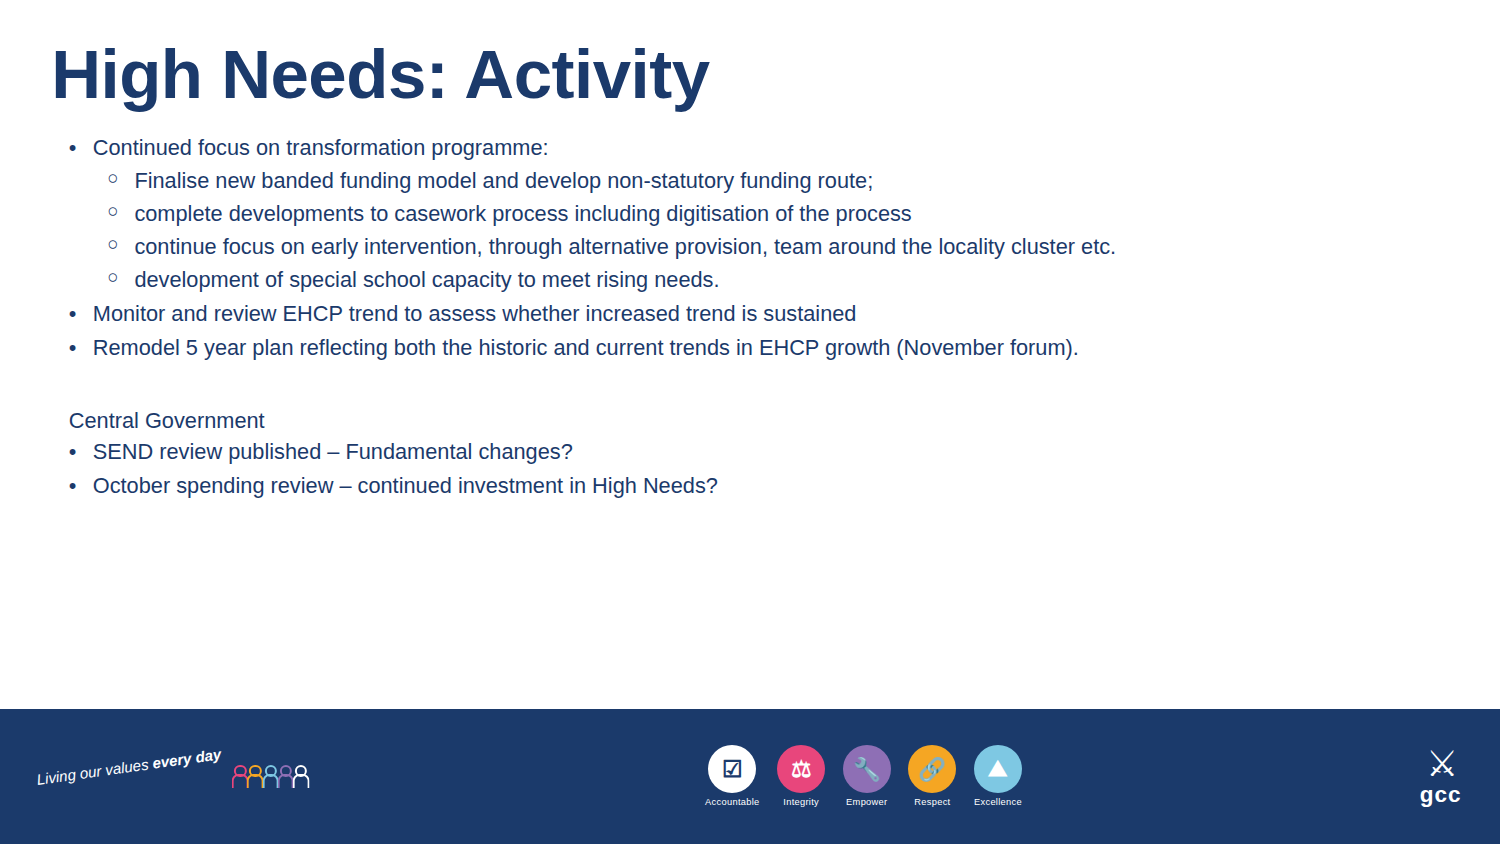High Needs: Activity
Continued focus on transformation programme:
Finalise new banded funding model and develop non-statutory funding route;
complete developments to casework process including digitisation of the process
continue focus on early intervention, through alternative provision, team around the locality cluster etc.
development of special school capacity to meet rising needs.
Monitor and review EHCP trend to assess whether increased trend is sustained
Remodel 5 year plan reflecting both the historic and current trends in EHCP growth (November forum).
Central Government
SEND review published – Fundamental changes?
October spending review – continued investment in High Needs?
Living our values every day
☑
Accountable
⚖
Integrity
🔧
Empower
🔗
Respect
⛰
Excellence
⚔ gcc